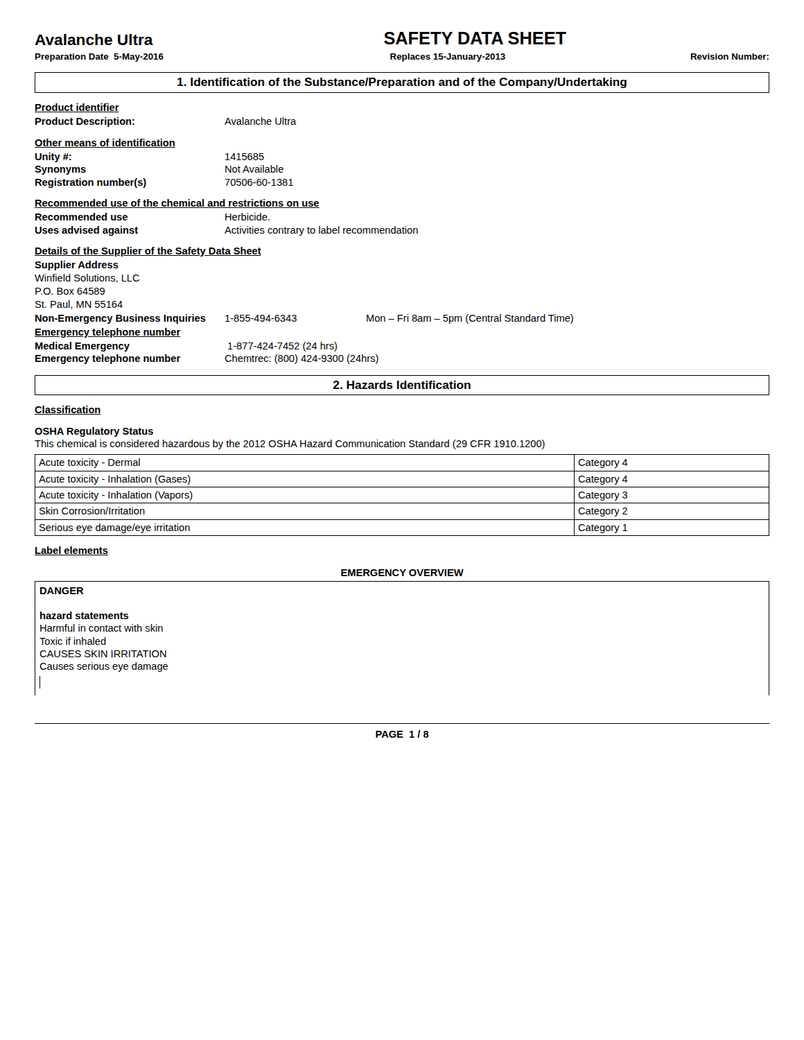Avalanche Ultra
SAFETY DATA SHEET
Preparation Date 5-May-2016 Replaces 15-January-2013 Revision Number:
1. Identification of the Substance/Preparation and of the Company/Undertaking
Product identifier
| Product Description: | Avalanche Ultra |
Other means of identification
| Unity #: | 1415685 |
| Synonyms | Not Available |
| Registration number(s) | 70506-60-1381 |
Recommended use of the chemical and restrictions on use
| Recommended use | Herbicide. |
| Uses advised against | Activities contrary to label recommendation |
Details of the Supplier of the Safety Data Sheet
Supplier Address
Winfield Solutions, LLC
P.O. Box 64589
St. Paul, MN 55164
| Non-Emergency Business Inquiries | 1-855-494-6343 | Mon – Fri 8am – 5pm (Central Standard Time) |
Emergency telephone number
| Medical Emergency | 1-877-424-7452 (24 hrs) |
| Emergency telephone number | Chemtrec: (800) 424-9300 (24hrs) |
2. Hazards Identification
Classification
OSHA Regulatory Status
This chemical is considered hazardous by the 2012 OSHA Hazard Communication Standard (29 CFR 1910.1200)
| Acute toxicity - Dermal | Category 4 |
| Acute toxicity - Inhalation (Gases) | Category 4 |
| Acute toxicity - Inhalation (Vapors) | Category 3 |
| Skin Corrosion/Irritation | Category 2 |
| Serious eye damage/eye irritation | Category 1 |
Label elements
EMERGENCY OVERVIEW
DANGER
hazard statements
Harmful in contact with skin
Toxic if inhaled
CAUSES SKIN IRRITATION
Causes serious eye damage
PAGE 1 / 8